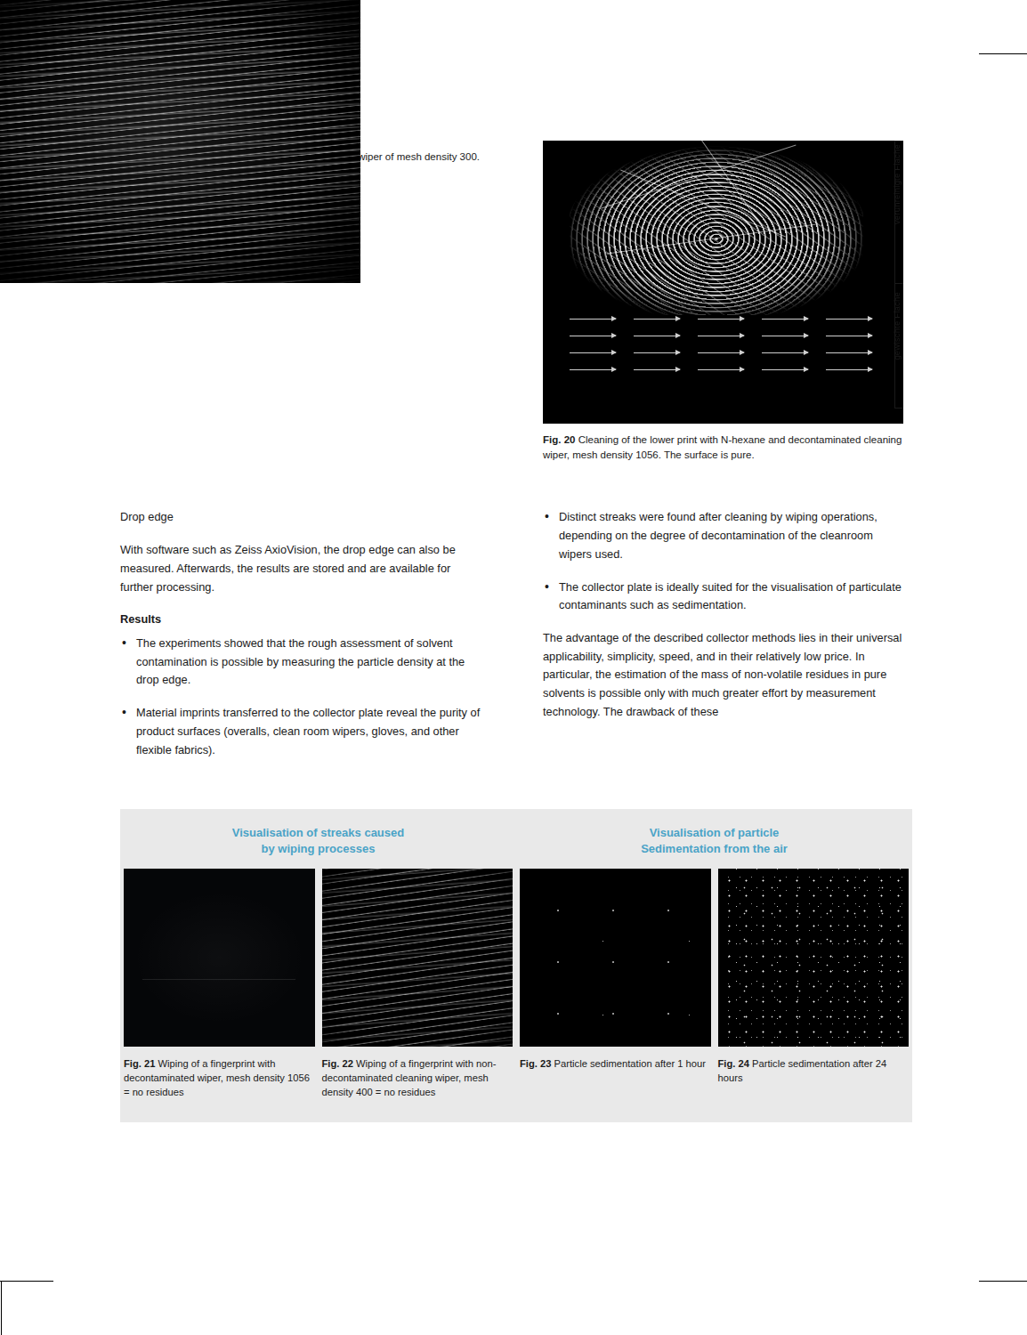COLLECTOR PLATE
Fig. 19 Cleaning of a fingerprint with a dry polyester wiper of mesh density 300. Distinct streaks remain.
verunreinigte Fläche
gewischte Fläche
Fig. 20 Cleaning of the lower print with N-hexane and decontaminated cleaning wiper, mesh density 1056. The surface is pure.
Drop edge
With software such as Zeiss AxioVision, the drop edge can also be measured. Afterwards, the results are stored and are available for further processing.
Results
The experiments showed that the rough assessment of solvent contamination is possible by measuring the particle density at the drop edge.
Material imprints transferred to the collector plate reveal the purity of product surfaces (overalls, clean room wipers, gloves, and other flexible fabrics).
Distinct streaks were found after cleaning by wiping operations, depending on the degree of decontamination of the cleanroom wipers used.
The collector plate is ideally suited for the visualisation of particulate contaminants such as sedimentation.
The advantage of the described collector methods lies in their universal applicability, simplicity, speed, and in their relatively low price. In particular, the estimation of the mass of non-volatile residues in pure solvents is possible only with much greater effort by measurement technology. The drawback of these
Visualisation of streaks caused
by wiping processes
Visualisation of particle
Sedimentation from the air
Fig. 21 Wiping of a fingerprint with decontaminated wiper, mesh density 1056 = no residues
Fig. 22 Wiping of a fingerprint with non-decontaminated cleaning wiper, mesh density 400 = no residues
Fig. 23 Particle sedimentation after 1 hour
Fig. 24 Particle sedimentation after 24 hours